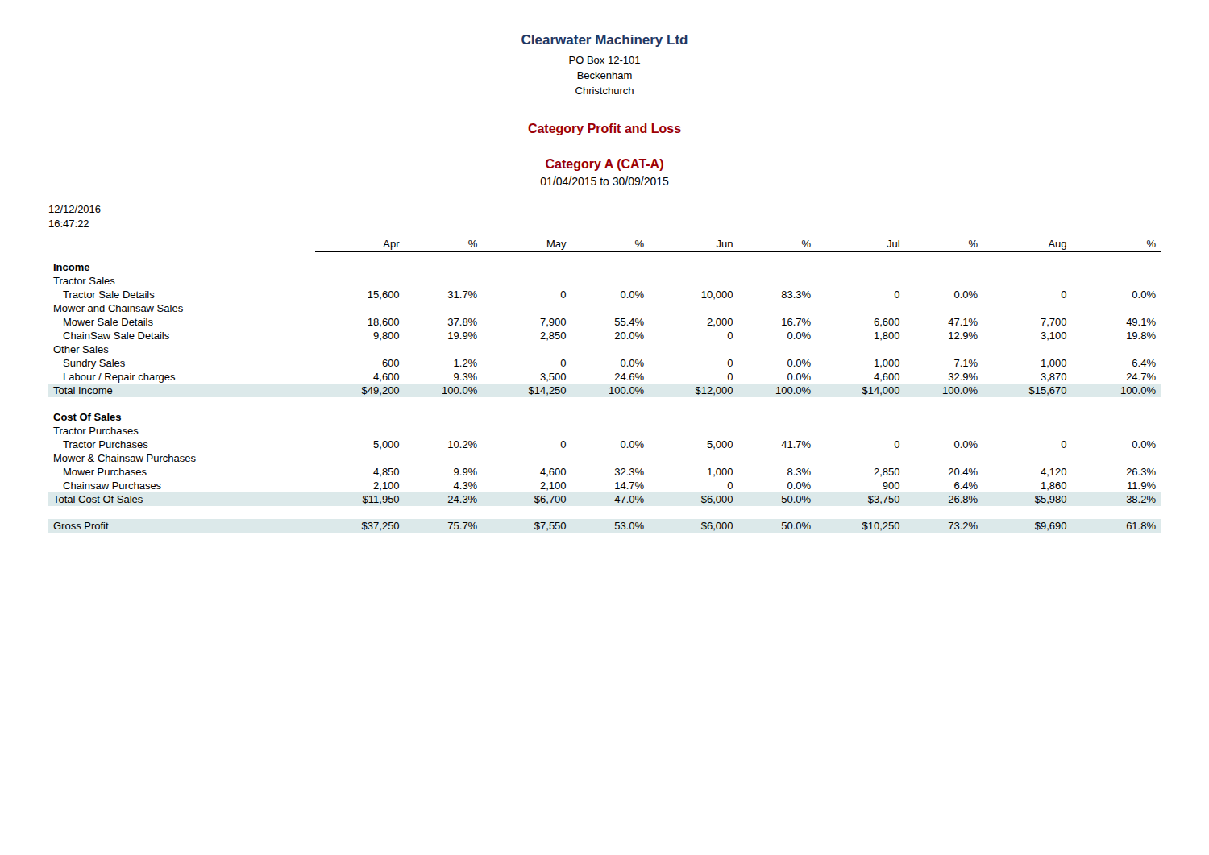Clearwater Machinery Ltd
PO Box 12-101
Beckenham
Christchurch
Category Profit and Loss
Category A (CAT-A)
01/04/2015 to 30/09/2015
12/12/2016
16:47:22
| | Apr | % | May | % | Jun | % | Jul | % | Aug | % |
| --- | --- | --- | --- | --- | --- | --- | --- | --- | --- | --- |
| Income | |
| Tractor Sales | |
| Tractor Sale Details | 15,600 | 31.7% | 0 | 0.0% | 10,000 | 83.3% | 0 | 0.0% | 0 | 0.0% |
| Mower and Chainsaw Sales | |
| Mower Sale Details | 18,600 | 37.8% | 7,900 | 55.4% | 2,000 | 16.7% | 6,600 | 47.1% | 7,700 | 49.1% |
| ChainSaw Sale Details | 9,800 | 19.9% | 2,850 | 20.0% | 0 | 0.0% | 1,800 | 12.9% | 3,100 | 19.8% |
| Other Sales | |
| Sundry Sales | 600 | 1.2% | 0 | 0.0% | 0 | 0.0% | 1,000 | 7.1% | 1,000 | 6.4% |
| Labour / Repair charges | 4,600 | 9.3% | 3,500 | 24.6% | 0 | 0.0% | 4,600 | 32.9% | 3,870 | 24.7% |
| Total Income | $49,200 | 100.0% | $14,250 | 100.0% | $12,000 | 100.0% | $14,000 | 100.0% | $15,670 | 100.0% |
| Cost Of Sales | |
| Tractor Purchases | |
| Tractor Purchases | 5,000 | 10.2% | 0 | 0.0% | 5,000 | 41.7% | 0 | 0.0% | 0 | 0.0% |
| Mower & Chainsaw Purchases | |
| Mower Purchases | 4,850 | 9.9% | 4,600 | 32.3% | 1,000 | 8.3% | 2,850 | 20.4% | 4,120 | 26.3% |
| Chainsaw Purchases | 2,100 | 4.3% | 2,100 | 14.7% | 0 | 0.0% | 900 | 6.4% | 1,860 | 11.9% |
| Total Cost Of Sales | $11,950 | 24.3% | $6,700 | 47.0% | $6,000 | 50.0% | $3,750 | 26.8% | $5,980 | 38.2% |
| Gross Profit | $37,250 | 75.7% | $7,550 | 53.0% | $6,000 | 50.0% | $10,250 | 73.2% | $9,690 | 61.8% |